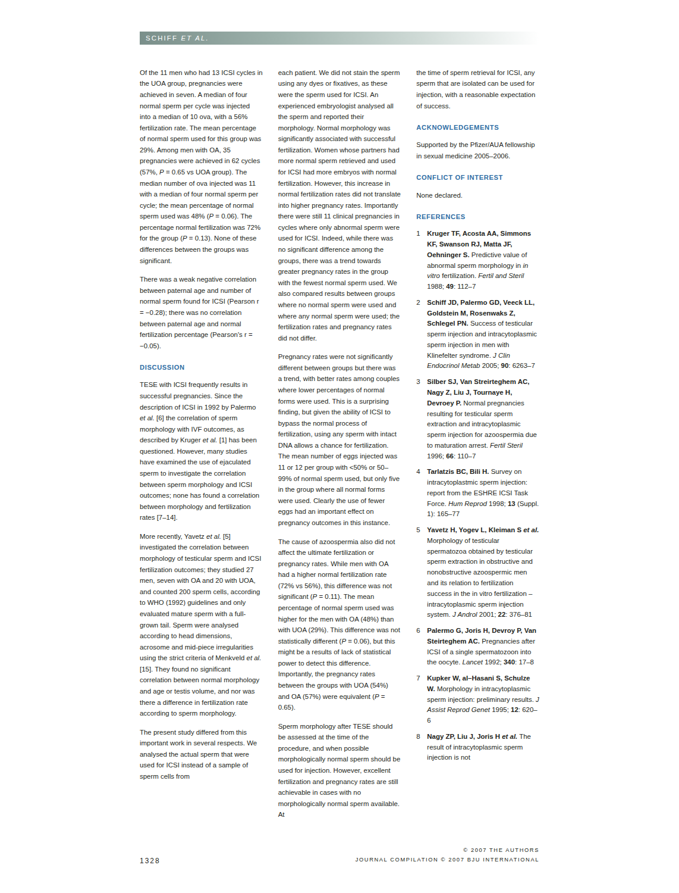SCHIFF ET AL.
Of the 11 men who had 13 ICSI cycles in the UOA group, pregnancies were achieved in seven. A median of four normal sperm per cycle was injected into a median of 10 ova, with a 56% fertilization rate. The mean percentage of normal sperm used for this group was 29%. Among men with OA, 35 pregnancies were achieved in 62 cycles (57%, P = 0.65 vs UOA group). The median number of ova injected was 11 with a median of four normal sperm per cycle; the mean percentage of normal sperm used was 48% (P = 0.06). The percentage normal fertilization was 72% for the group (P = 0.13). None of these differences between the groups was significant.
There was a weak negative correlation between paternal age and number of normal sperm found for ICSI (Pearson r = −0.28); there was no correlation between paternal age and normal fertilization percentage (Pearson's r = −0.05).
Discussion
TESE with ICSI frequently results in successful pregnancies. Since the description of ICSI in 1992 by Palermo et al. [6] the correlation of sperm morphology with IVF outcomes, as described by Kruger et al. [1] has been questioned. However, many studies have examined the use of ejaculated sperm to investigate the correlation between sperm morphology and ICSI outcomes; none has found a correlation between morphology and fertilization rates [7–14].
More recently, Yavetz et al. [5] investigated the correlation between morphology of testicular sperm and ICSI fertilization outcomes; they studied 27 men, seven with OA and 20 with UOA, and counted 200 sperm cells, according to WHO (1992) guidelines and only evaluated mature sperm with a full-grown tail. Sperm were analysed according to head dimensions, acrosome and mid-piece irregularities using the strict criteria of Menkveld et al. [15]. They found no significant correlation between normal morphology and age or testis volume, and nor was there a difference in fertilization rate according to sperm morphology.
The present study differed from this important work in several respects. We analysed the actual sperm that were used for ICSI instead of a sample of sperm cells from
each patient. We did not stain the sperm using any dyes or fixatives, as these were the sperm used for ICSI. An experienced embryologist analysed all the sperm and reported their morphology. Normal morphology was significantly associated with successful fertilization. Women whose partners had more normal sperm retrieved and used for ICSI had more embryos with normal fertilization. However, this increase in normal fertilization rates did not translate into higher pregnancy rates. Importantly there were still 11 clinical pregnancies in cycles where only abnormal sperm were used for ICSI. Indeed, while there was no significant difference among the groups, there was a trend towards greater pregnancy rates in the group with the fewest normal sperm used. We also compared results between groups where no normal sperm were used and where any normal sperm were used; the fertilization rates and pregnancy rates did not differ.
Pregnancy rates were not significantly different between groups but there was a trend, with better rates among couples where lower percentages of normal forms were used. This is a surprising finding, but given the ability of ICSI to bypass the normal process of fertilization, using any sperm with intact DNA allows a chance for fertilization. The mean number of eggs injected was 11 or 12 per group with <50% or 50–99% of normal sperm used, but only five in the group where all normal forms were used. Clearly the use of fewer eggs had an important effect on pregnancy outcomes in this instance.
The cause of azoospermia also did not affect the ultimate fertilization or pregnancy rates. While men with OA had a higher normal fertilization rate (72% vs 56%), this difference was not significant (P = 0.11). The mean percentage of normal sperm used was higher for the men with OA (48%) than with UOA (29%). This difference was not statistically different (P = 0.06), but this might be a results of lack of statistical power to detect this difference. Importantly, the pregnancy rates between the groups with UOA (54%) and OA (57%) were equivalent (P = 0.65).
Sperm morphology after TESE should be assessed at the time of the procedure, and when possible morphologically normal sperm should be used for injection. However, excellent fertilization and pregnancy rates are still achievable in cases with no morphologically normal sperm available. At
the time of sperm retrieval for ICSI, any sperm that are isolated can be used for injection, with a reasonable expectation of success.
Acknowledgements
Supported by the Pfizer/AUA fellowship in sexual medicine 2005–2006.
Conflict of Interest
None declared.
References
Kruger TF, Acosta AA, Simmons KF, Swanson RJ, Matta JF, Oehninger S. Predictive value of abnormal sperm morphology in in vitro fertilization. Fertil and Steril 1988; 49: 112–7
Schiff JD, Palermo GD, Veeck LL, Goldstein M, Rosenwaks Z, Schlegel PN. Success of testicular sperm injection and intracytoplasmic sperm injection in men with Klinefelter syndrome. J Clin Endocrinol Metab 2005; 90: 6263–7
Silber SJ, Van Streirteghem AC, Nagy Z, Liu J, Tournaye H, Devroey P. Normal pregnancies resulting for testicular sperm extraction and intracytoplasmic sperm injection for azoospermia due to maturation arrest. Fertil Steril 1996; 66: 110–7
Tarlatzis BC, Bili H. Survey on intracytoplastmic sperm injection: report from the ESHRE ICSI Task Force. Hum Reprod 1998; 13 (Suppl. 1): 165–77
Yavetz H, Yogev L, Kleiman S et al. Morphology of testicular spermatozoa obtained by testicular sperm extraction in obstructive and nonobstructive azoospermic men and its relation to fertilization success in the in vitro fertilization – intracytoplasmic sperm injection system. J Androl 2001; 22: 376–81
Palermo G, Joris H, Devroy P, Van Steirteghem AC. Pregnancies after ICSI of a single spermatozoon into the oocyte. Lancet 1992; 340: 17–8
Kupker W, al–Hasani S, Schulze W. Morphology in intracytoplasmic sperm injection: preliminary results. J Assist Reprod Genet 1995; 12: 620–6
Nagy ZP, Liu J, Joris H et al. The result of intracytoplasmic sperm injection is not
1328
© 2007 THE AUTHORS
JOURNAL COMPILATION © 2007 BJU INTERNATIONAL